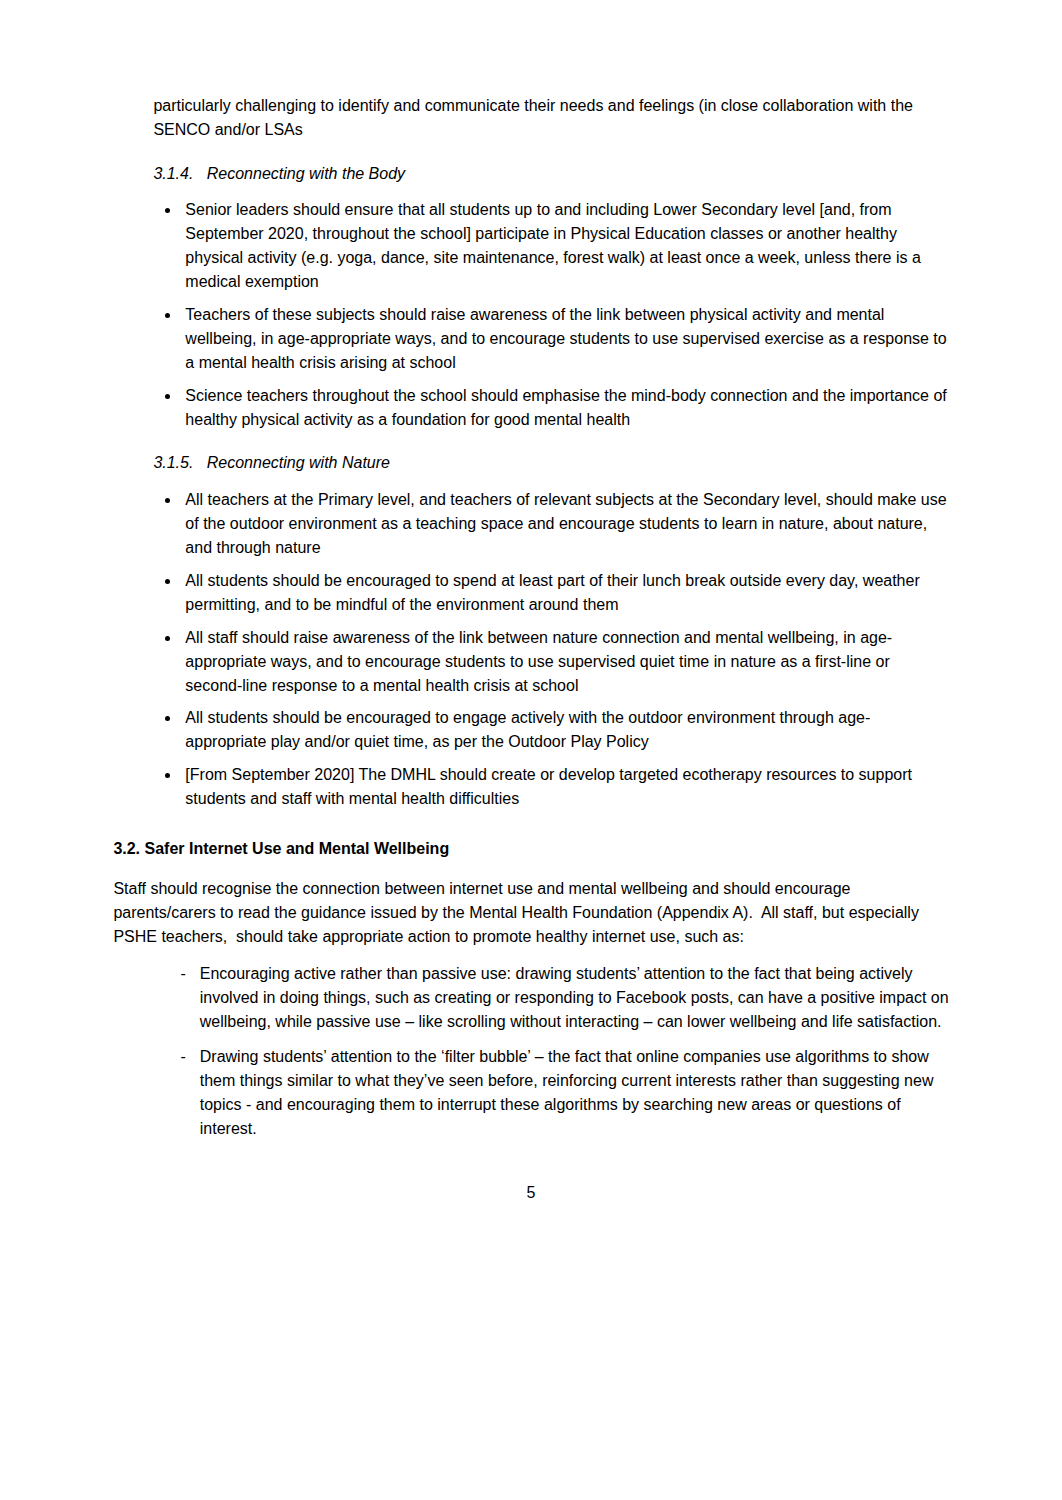particularly challenging to identify and communicate their needs and feelings (in close collaboration with the SENCO and/or LSAs
3.1.4. Reconnecting with the Body
Senior leaders should ensure that all students up to and including Lower Secondary level [and, from September 2020, throughout the school] participate in Physical Education classes or another healthy physical activity (e.g. yoga, dance, site maintenance, forest walk) at least once a week, unless there is a medical exemption
Teachers of these subjects should raise awareness of the link between physical activity and mental wellbeing, in age-appropriate ways, and to encourage students to use supervised exercise as a response to a mental health crisis arising at school
Science teachers throughout the school should emphasise the mind-body connection and the importance of healthy physical activity as a foundation for good mental health
3.1.5. Reconnecting with Nature
All teachers at the Primary level, and teachers of relevant subjects at the Secondary level, should make use of the outdoor environment as a teaching space and encourage students to learn in nature, about nature, and through nature
All students should be encouraged to spend at least part of their lunch break outside every day, weather permitting, and to be mindful of the environment around them
All staff should raise awareness of the link between nature connection and mental wellbeing, in age-appropriate ways, and to encourage students to use supervised quiet time in nature as a first-line or second-line response to a mental health crisis at school
All students should be encouraged to engage actively with the outdoor environment through age-appropriate play and/or quiet time, as per the Outdoor Play Policy
[From September 2020] The DMHL should create or develop targeted ecotherapy resources to support students and staff with mental health difficulties
3.2. Safer Internet Use and Mental Wellbeing
Staff should recognise the connection between internet use and mental wellbeing and should encourage parents/carers to read the guidance issued by the Mental Health Foundation (Appendix A). All staff, but especially PSHE teachers, should take appropriate action to promote healthy internet use, such as:
Encouraging active rather than passive use: drawing students’ attention to the fact that being actively involved in doing things, such as creating or responding to Facebook posts, can have a positive impact on wellbeing, while passive use – like scrolling without interacting – can lower wellbeing and life satisfaction.
Drawing students’ attention to the ‘filter bubble’ – the fact that online companies use algorithms to show them things similar to what they’ve seen before, reinforcing current interests rather than suggesting new topics - and encouraging them to interrupt these algorithms by searching new areas or questions of interest.
5